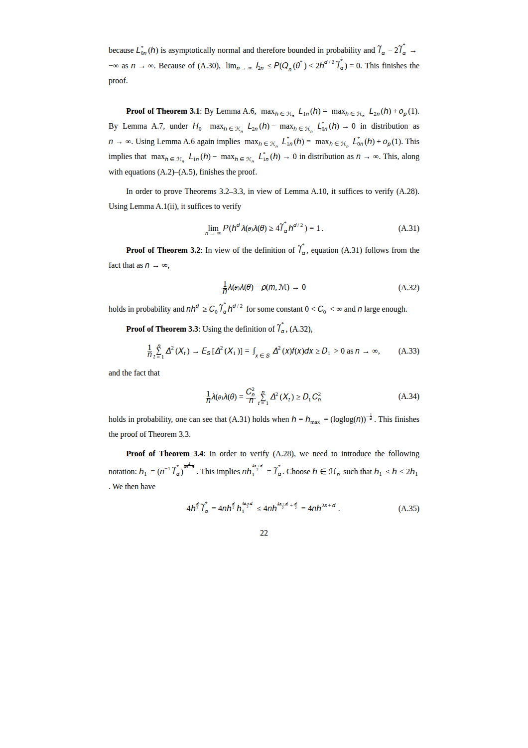because L0n*(h) is asymptotically normal and therefore bounded in probability and l~α−2l~α*→ −∞ as n→∞. Because of (A.30), limn→∞I2n≤P(Qn(θ*)<2hd/2l~α*)=0. This finishes the proof.
Proof of Theorem 3.1: By Lemma A.6, maxh∈ℋnL1n(h)=maxh∈ℋnL2n(h)+op(1). By Lemma A.7, under H0 maxh∈ℋnL2n(h)−maxh∈ℋnL0n*(h)→0 in distribution as n→∞. Using Lemma A.6 again implies maxh∈ℋnL1n*(h)=maxh∈ℋnL0n*(h)+op(1). This implies that maxh∈ℋnL1n(h)−maxh∈ℋnL1n*(h)→0 in distribution as n→∞. This, along with equations (A.2)–(A.5), finishes the proof.
In order to prove Theorems 3.2–3.3, in view of Lemma A.10, it suffices to verify (A.28). Using Lemma A.1(ii), it suffices to verify
limn→∞ P ( hdλ(θ)λ(θ) ≥ 4l~α*hd/2 ) =1. (A.31)
Proof of Theorem 3.2: In view of the definition of l~α*, equation (A.31) follows from the fact that as n→∞,
1n λ(θ)λ(θ) −ρ(m,ℳ) →0 (A.32)
holds in probability and nhd≥C0l~α*hd/2 for some constant 0<C0<∞ and n large enough.
Proof of Theorem 3.3: Using the definition of l~α*, (A.32),
1n ∑t=1n Δ2(Xt) → ES [Δ2(X1)] = ∫x∈S Δ2(x)f(x)dx ≥D1>0 as n→∞, (A.33)
and the fact that
1n λ(θ)λ(θ) = Cn2n ∑t=1n Δ2(Xt) ≥ D1Cn2 (A.34)
holds in probability, one can see that (A.31) holds when h=hmax=(loglog(n))−1d. This finishes the proof of Theorem 3.3.
Proof of Theorem 3.4: In order to verify (A.28), we need to introduce the following notation: h1=(n−1l~α*)24s+d. This implies nh14s+d2=l~α*. Choose h∈ℋn such that h1≤h<2h1. We then have
4hd2l~α* = 4nhd2h14s+d2 ≤ 4nh4s+d2+d2 = 4nh2s+d. (A.35)
22